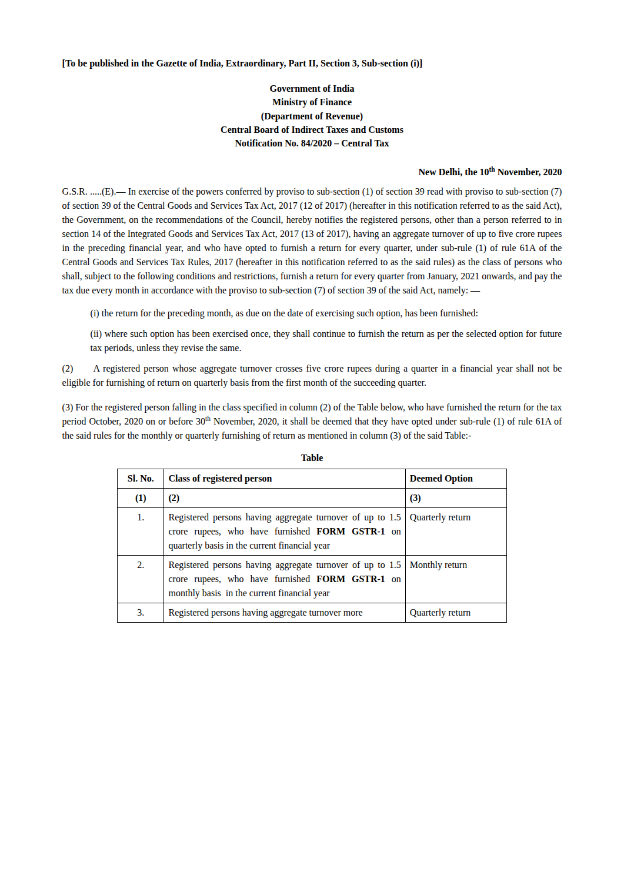[To be published in the Gazette of India, Extraordinary, Part II, Section 3, Sub-section (i)]
Government of India
Ministry of Finance
(Department of Revenue)
Central Board of Indirect Taxes and Customs
Notification No. 84/2020 – Central Tax
New Delhi, the 10th November, 2020
G.S.R. .....(E).— In exercise of the powers conferred by proviso to sub-section (1) of section 39 read with proviso to sub-section (7) of section 39 of the Central Goods and Services Tax Act, 2017 (12 of 2017) (hereafter in this notification referred to as the said Act), the Government, on the recommendations of the Council, hereby notifies the registered persons, other than a person referred to in section 14 of the Integrated Goods and Services Tax Act, 2017 (13 of 2017), having an aggregate turnover of up to five crore rupees in the preceding financial year, and who have opted to furnish a return for every quarter, under sub-rule (1) of rule 61A of the Central Goods and Services Tax Rules, 2017 (hereafter in this notification referred to as the said rules) as the class of persons who shall, subject to the following conditions and restrictions, furnish a return for every quarter from January, 2021 onwards, and pay the tax due every month in accordance with the proviso to sub-section (7) of section 39 of the said Act, namely: —
(i) the return for the preceding month, as due on the date of exercising such option, has been furnished:
(ii) where such option has been exercised once, they shall continue to furnish the return as per the selected option for future tax periods, unless they revise the same.
(2) A registered person whose aggregate turnover crosses five crore rupees during a quarter in a financial year shall not be eligible for furnishing of return on quarterly basis from the first month of the succeeding quarter.
(3) For the registered person falling in the class specified in column (2) of the Table below, who have furnished the return for the tax period October, 2020 on or before 30th November, 2020, it shall be deemed that they have opted under sub-rule (1) of rule 61A of the said rules for the monthly or quarterly furnishing of return as mentioned in column (3) of the said Table:-
Table
| Sl. No. | Class of registered person | Deemed Option |
| --- | --- | --- |
| (1) | (2) | (3) |
| 1. | Registered persons having aggregate turnover of up to 1.5 crore rupees, who have furnished FORM GSTR-1 on quarterly basis in the current financial year | Quarterly return |
| 2. | Registered persons having aggregate turnover of up to 1.5 crore rupees, who have furnished FORM GSTR-1 on monthly basis in the current financial year | Monthly return |
| 3. | Registered persons having aggregate turnover more | Quarterly return |